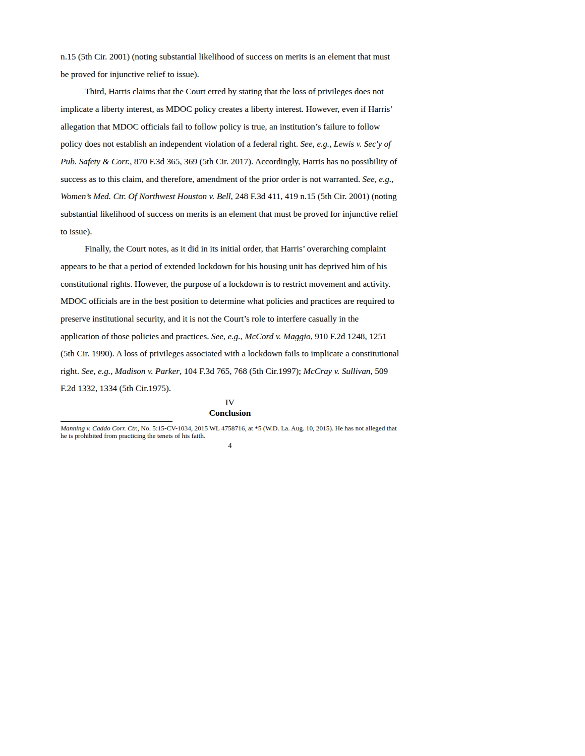n.15 (5th Cir. 2001) (noting substantial likelihood of success on merits is an element that must be proved for injunctive relief to issue).
Third, Harris claims that the Court erred by stating that the loss of privileges does not implicate a liberty interest, as MDOC policy creates a liberty interest. However, even if Harris’ allegation that MDOC officials fail to follow policy is true, an institution’s failure to follow policy does not establish an independent violation of a federal right. See, e.g., Lewis v. Sec'y of Pub. Safety & Corr., 870 F.3d 365, 369 (5th Cir. 2017). Accordingly, Harris has no possibility of success as to this claim, and therefore, amendment of the prior order is not warranted. See, e.g., Women’s Med. Ctr. Of Northwest Houston v. Bell, 248 F.3d 411, 419 n.15 (5th Cir. 2001) (noting substantial likelihood of success on merits is an element that must be proved for injunctive relief to issue).
Finally, the Court notes, as it did in its initial order, that Harris’ overarching complaint appears to be that a period of extended lockdown for his housing unit has deprived him of his constitutional rights. However, the purpose of a lockdown is to restrict movement and activity. MDOC officials are in the best position to determine what policies and practices are required to preserve institutional security, and it is not the Court’s role to interfere casually in the application of those policies and practices. See, e.g., McCord v. Maggio, 910 F.2d 1248, 1251 (5th Cir. 1990). A loss of privileges associated with a lockdown fails to implicate a constitutional right. See, e.g., Madison v. Parker, 104 F.3d 765, 768 (5th Cir.1997); McCray v. Sullivan, 509 F.2d 1332, 1334 (5th Cir.1975).
IV
Conclusion
Manning v. Caddo Corr. Ctr., No. 5:15-CV-1034, 2015 WL 4758716, at *5 (W.D. La. Aug. 10, 2015). He has not alleged that he is prohibited from practicing the tenets of his faith.
4